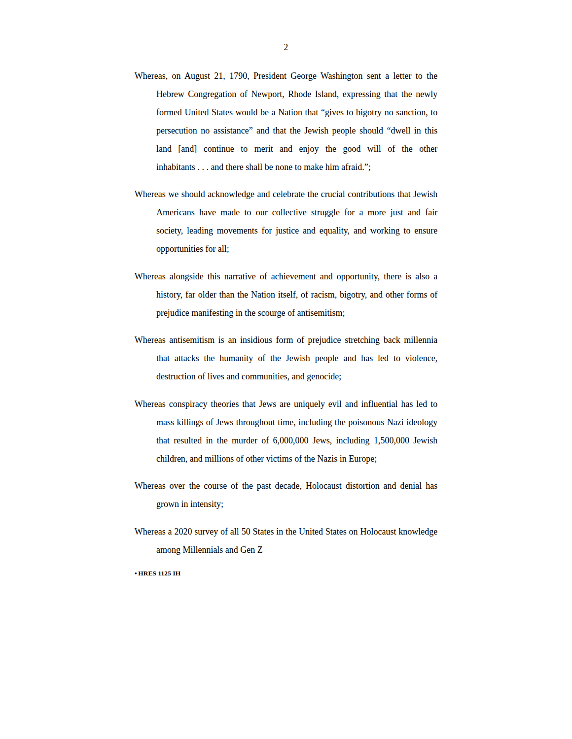2
Whereas, on August 21, 1790, President George Washington sent a letter to the Hebrew Congregation of Newport, Rhode Island, expressing that the newly formed United States would be a Nation that “gives to bigotry no sanction, to persecution no assistance” and that the Jewish people should “dwell in this land [and] continue to merit and enjoy the good will of the other inhabitants . . . and there shall be none to make him afraid.”;
Whereas we should acknowledge and celebrate the crucial contributions that Jewish Americans have made to our collective struggle for a more just and fair society, leading movements for justice and equality, and working to ensure opportunities for all;
Whereas alongside this narrative of achievement and opportunity, there is also a history, far older than the Nation itself, of racism, bigotry, and other forms of prejudice manifesting in the scourge of antisemitism;
Whereas antisemitism is an insidious form of prejudice stretching back millennia that attacks the humanity of the Jewish people and has led to violence, destruction of lives and communities, and genocide;
Whereas conspiracy theories that Jews are uniquely evil and influential has led to mass killings of Jews throughout time, including the poisonous Nazi ideology that resulted in the murder of 6,000,000 Jews, including 1,500,000 Jewish children, and millions of other victims of the Nazis in Europe;
Whereas over the course of the past decade, Holocaust distortion and denial has grown in intensity;
Whereas a 2020 survey of all 50 States in the United States on Holocaust knowledge among Millennials and Gen Z
•HRES 1125 IH